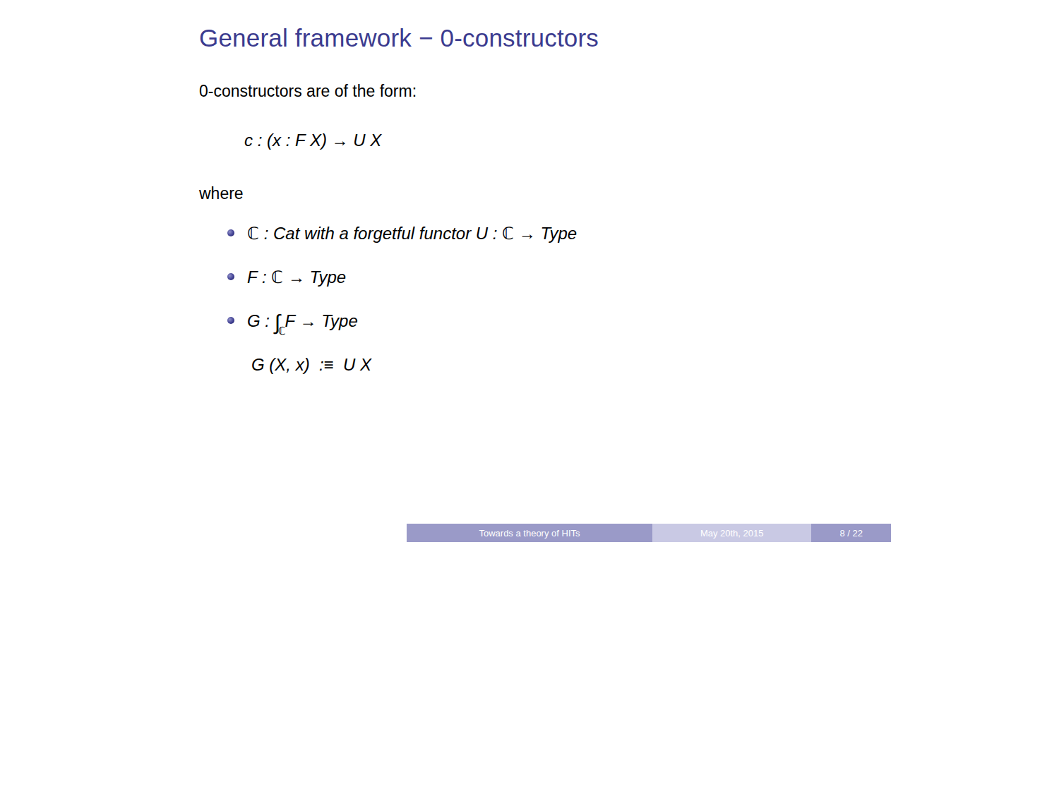General framework − 0-constructors
0-constructors are of the form:
c : (x : F X) → U X
where
ℂ : Cat with a forgetful functor U : ℂ → Type
F : ℂ → Type
G : ∫ℂ F → Type
G (X, x) :≡ U X
Towards a theory of HITs
May 20th, 2015
8 / 22